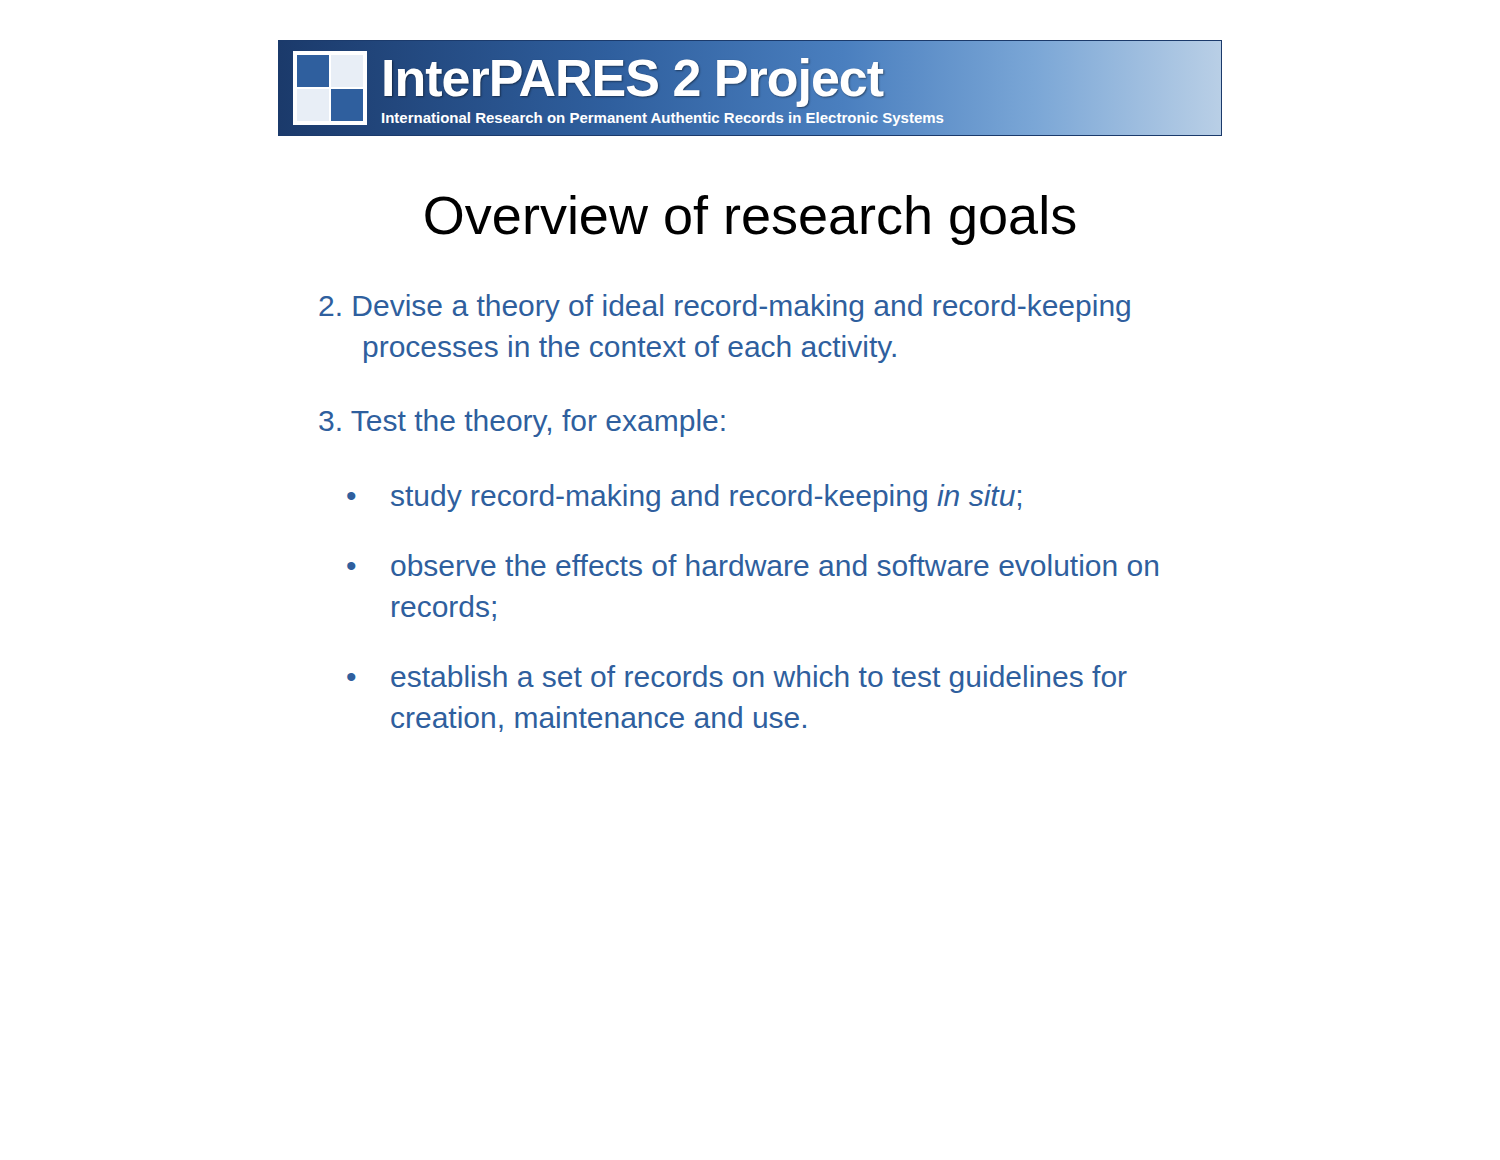InterPARES 2 Project
International Research on Permanent Authentic Records in Electronic Systems
Overview of research goals
2. Devise a theory of ideal record-making and record-keeping processes in the context of each activity.
3. Test the theory, for example:
study record-making and record-keeping in situ;
observe the effects of hardware and software evolution on records;
establish a set of records on which to test guidelines for creation, maintenance and use.